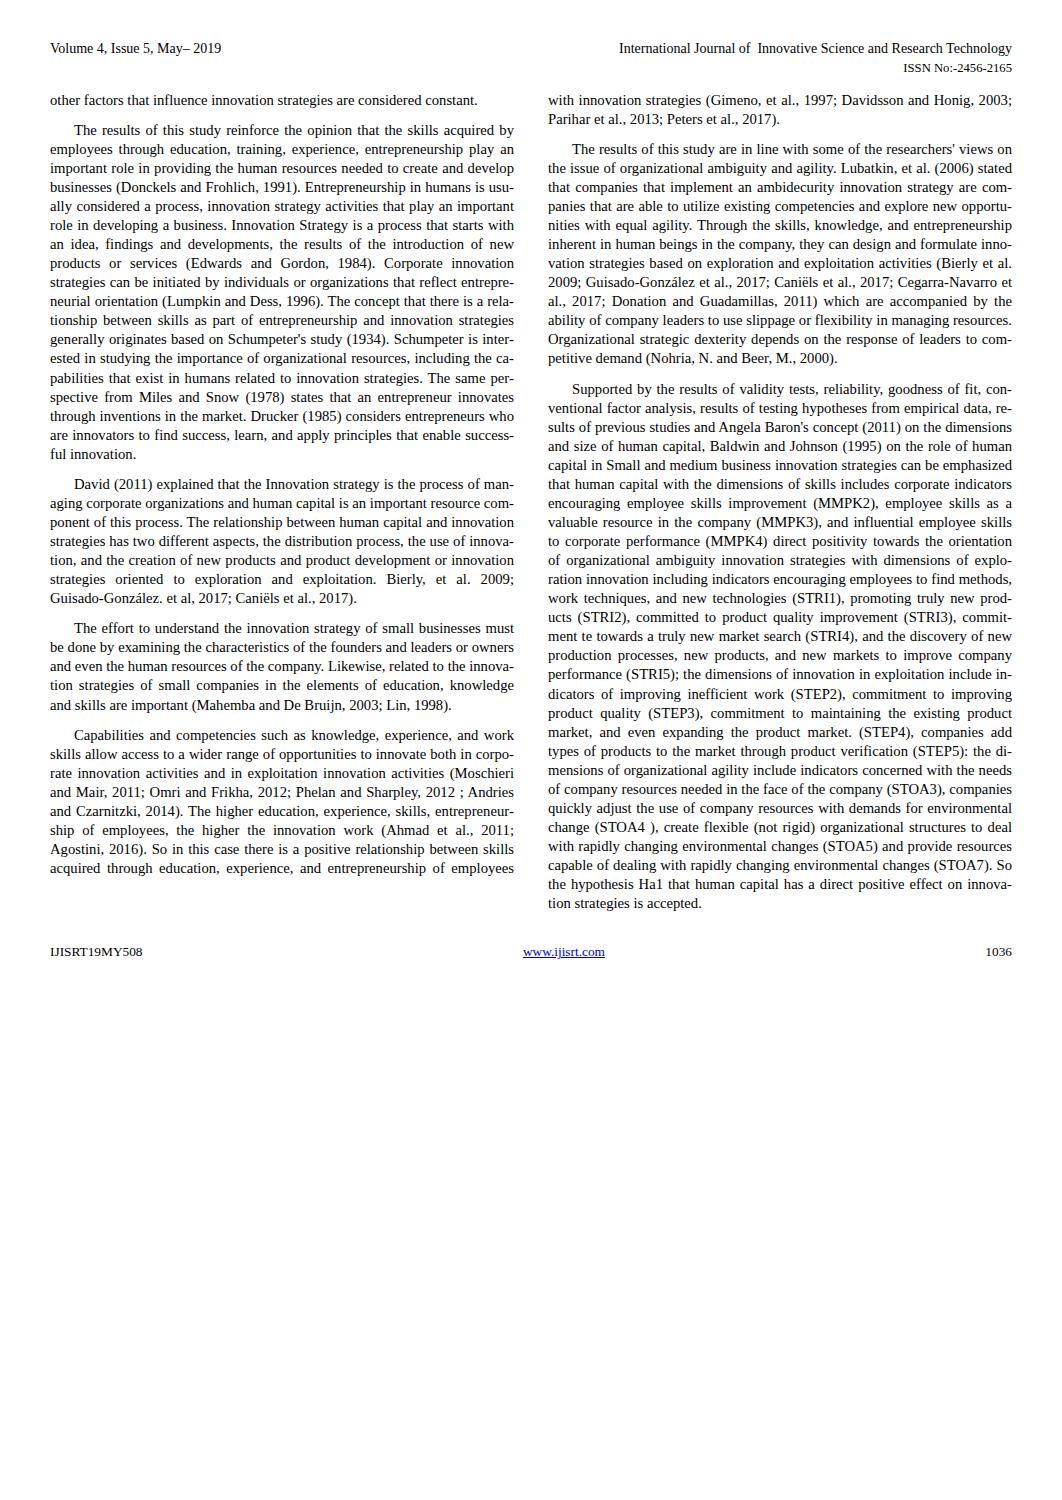Volume 4, Issue 5, May– 2019
International Journal of Innovative Science and Research Technology
ISSN No:-2456-2165
other factors that influence innovation strategies are considered constant.
The results of this study reinforce the opinion that the skills acquired by employees through education, training, experience, entrepreneurship play an important role in providing the human resources needed to create and develop businesses (Donckels and Frohlich, 1991). Entrepreneurship in humans is usually considered a process, innovation strategy activities that play an important role in developing a business. Innovation Strategy is a process that starts with an idea, findings and developments, the results of the introduction of new products or services (Edwards and Gordon, 1984). Corporate innovation strategies can be initiated by individuals or organizations that reflect entrepreneurial orientation (Lumpkin and Dess, 1996). The concept that there is a relationship between skills as part of entrepreneurship and innovation strategies generally originates based on Schumpeter's study (1934). Schumpeter is interested in studying the importance of organizational resources, including the capabilities that exist in humans related to innovation strategies. The same perspective from Miles and Snow (1978) states that an entrepreneur innovates through inventions in the market. Drucker (1985) considers entrepreneurs who are innovators to find success, learn, and apply principles that enable successful innovation.
David (2011) explained that the Innovation strategy is the process of managing corporate organizations and human capital is an important resource component of this process. The relationship between human capital and innovation strategies has two different aspects, the distribution process, the use of innovation, and the creation of new products and product development or innovation strategies oriented to exploration and exploitation. Bierly, et al. 2009; Guisado-González. et al, 2017; Caniëls et al., 2017).
The effort to understand the innovation strategy of small businesses must be done by examining the characteristics of the founders and leaders or owners and even the human resources of the company. Likewise, related to the innovation strategies of small companies in the elements of education, knowledge and skills are important (Mahemba and De Bruijn, 2003; Lin, 1998).
Capabilities and competencies such as knowledge, experience, and work skills allow access to a wider range of opportunities to innovate both in corporate innovation activities and in exploitation innovation activities (Moschieri and Mair, 2011; Omri and Frikha, 2012; Phelan and Sharpley, 2012 ; Andries and Czarnitzki, 2014). The higher education, experience, skills, entrepreneurship of employees, the higher the innovation work (Ahmad et al., 2011; Agostini, 2016). So in this case there is a positive relationship between skills acquired through education, experience, and entrepreneurship of employees with innovation strategies (Gimeno, et al., 1997; Davidsson and Honig, 2003; Parihar et al., 2013; Peters et al., 2017).
The results of this study are in line with some of the researchers' views on the issue of organizational ambiguity and agility. Lubatkin, et al. (2006) stated that companies that implement an ambidecurity innovation strategy are companies that are able to utilize existing competencies and explore new opportunities with equal agility. Through the skills, knowledge, and entrepreneurship inherent in human beings in the company, they can design and formulate innovation strategies based on exploration and exploitation activities (Bierly et al. 2009; Guisado-González et al., 2017; Caniëls et al., 2017; Cegarra-Navarro et al., 2017; Donation and Guadamillas, 2011) which are accompanied by the ability of company leaders to use slippage or flexibility in managing resources. Organizational strategic dexterity depends on the response of leaders to competitive demand (Nohria, N. and Beer, M., 2000).
Supported by the results of validity tests, reliability, goodness of fit, conventional factor analysis, results of testing hypotheses from empirical data, results of previous studies and Angela Baron's concept (2011) on the dimensions and size of human capital, Baldwin and Johnson (1995) on the role of human capital in Small and medium business innovation strategies can be emphasized that human capital with the dimensions of skills includes corporate indicators encouraging employee skills improvement (MMPK2), employee skills as a valuable resource in the company (MMPK3), and influential employee skills to corporate performance (MMPK4) direct positivity towards the orientation of organizational ambiguity innovation strategies with dimensions of exploration innovation including indicators encouraging employees to find methods, work techniques, and new technologies (STRI1), promoting truly new products (STRI2), committed to product quality improvement (STRI3), commitment te towards a truly new market search (STRI4), and the discovery of new production processes, new products, and new markets to improve company performance (STRI5); the dimensions of innovation in exploitation include indicators of improving inefficient work (STEP2), commitment to improving product quality (STEP3), commitment to maintaining the existing product market, and even expanding the product market. (STEP4), companies add types of products to the market through product verification (STEP5): the dimensions of organizational agility include indicators concerned with the needs of company resources needed in the face of the company (STOA3), companies quickly adjust the use of company resources with demands for environmental change (STOA4 ), create flexible (not rigid) organizational structures to deal with rapidly changing environmental changes (STOA5) and provide resources capable of dealing with rapidly changing environmental changes (STOA7). So the hypothesis Ha1 that human capital has a direct positive effect on innovation strategies is accepted.
IJISRT19MY508
www.ijisrt.com
1036